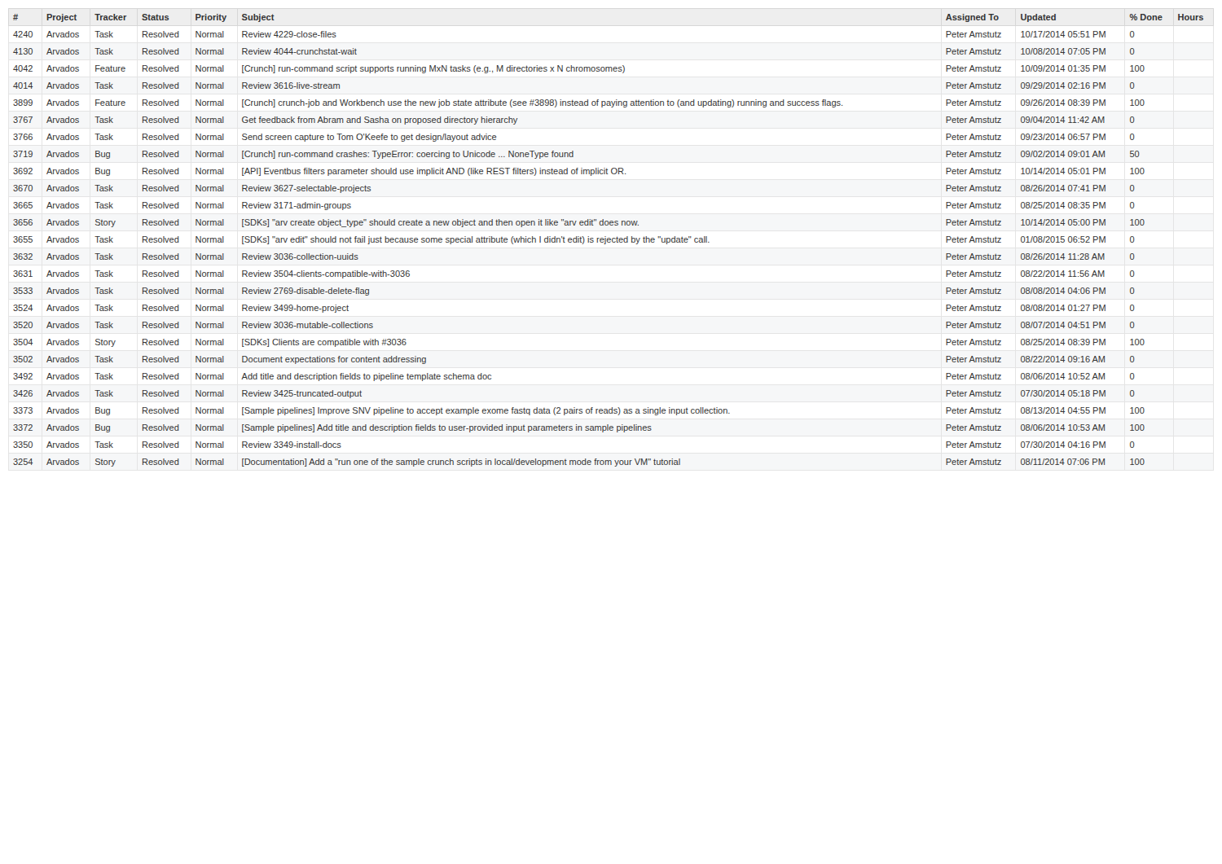| # | Project | Tracker | Status | Priority | Subject | Assigned To | Updated | % Done | Hours |
| --- | --- | --- | --- | --- | --- | --- | --- | --- | --- |
| 4240 | Arvados | Task | Resolved | Normal | Review 4229-close-files | Peter Amstutz | 10/17/2014 05:51 PM | 0 | |
| 4130 | Arvados | Task | Resolved | Normal | Review 4044-crunchstat-wait | Peter Amstutz | 10/08/2014 07:05 PM | 0 | |
| 4042 | Arvados | Feature | Resolved | Normal | [Crunch] run-command script supports running MxN tasks (e.g., M directories x N chromosomes) | Peter Amstutz | 10/09/2014 01:35 PM | 100 | |
| 4014 | Arvados | Task | Resolved | Normal | Review 3616-live-stream | Peter Amstutz | 09/29/2014 02:16 PM | 0 | |
| 3899 | Arvados | Feature | Resolved | Normal | [Crunch] crunch-job and Workbench use the new job state attribute (see #3898) instead of paying attention to (and updating) running and success flags. | Peter Amstutz | 09/26/2014 08:39 PM | 100 | |
| 3767 | Arvados | Task | Resolved | Normal | Get feedback from Abram and Sasha on proposed directory hierarchy | Peter Amstutz | 09/04/2014 11:42 AM | 0 | |
| 3766 | Arvados | Task | Resolved | Normal | Send screen capture to Tom O'Keefe to get design/layout advice | Peter Amstutz | 09/23/2014 06:57 PM | 0 | |
| 3719 | Arvados | Bug | Resolved | Normal | [Crunch] run-command crashes: TypeError: coercing to Unicode ... NoneType found | Peter Amstutz | 09/02/2014 09:01 AM | 50 | |
| 3692 | Arvados | Bug | Resolved | Normal | [API] Eventbus filters parameter should use implicit AND (like REST filters) instead of implicit OR. | Peter Amstutz | 10/14/2014 05:01 PM | 100 | |
| 3670 | Arvados | Task | Resolved | Normal | Review 3627-selectable-projects | Peter Amstutz | 08/26/2014 07:41 PM | 0 | |
| 3665 | Arvados | Task | Resolved | Normal | Review 3171-admin-groups | Peter Amstutz | 08/25/2014 08:35 PM | 0 | |
| 3656 | Arvados | Story | Resolved | Normal | [SDKs] "arv create object_type" should create a new object and then open it like "arv edit" does now. | Peter Amstutz | 10/14/2014 05:00 PM | 100 | |
| 3655 | Arvados | Task | Resolved | Normal | [SDKs] "arv edit" should not fail just because some special attribute (which I didn't edit) is rejected by the "update" call. | Peter Amstutz | 01/08/2015 06:52 PM | 0 | |
| 3632 | Arvados | Task | Resolved | Normal | Review 3036-collection-uuids | Peter Amstutz | 08/26/2014 11:28 AM | 0 | |
| 3631 | Arvados | Task | Resolved | Normal | Review 3504-clients-compatible-with-3036 | Peter Amstutz | 08/22/2014 11:56 AM | 0 | |
| 3533 | Arvados | Task | Resolved | Normal | Review 2769-disable-delete-flag | Peter Amstutz | 08/08/2014 04:06 PM | 0 | |
| 3524 | Arvados | Task | Resolved | Normal | Review 3499-home-project | Peter Amstutz | 08/08/2014 01:27 PM | 0 | |
| 3520 | Arvados | Task | Resolved | Normal | Review 3036-mutable-collections | Peter Amstutz | 08/07/2014 04:51 PM | 0 | |
| 3504 | Arvados | Story | Resolved | Normal | [SDKs] Clients are compatible with #3036 | Peter Amstutz | 08/25/2014 08:39 PM | 100 | |
| 3502 | Arvados | Task | Resolved | Normal | Document expectations for content addressing | Peter Amstutz | 08/22/2014 09:16 AM | 0 | |
| 3492 | Arvados | Task | Resolved | Normal | Add title and description fields to pipeline template schema doc | Peter Amstutz | 08/06/2014 10:52 AM | 0 | |
| 3426 | Arvados | Task | Resolved | Normal | Review 3425-truncated-output | Peter Amstutz | 07/30/2014 05:18 PM | 0 | |
| 3373 | Arvados | Bug | Resolved | Normal | [Sample pipelines] Improve SNV pipeline to accept example exome fastq data (2 pairs of reads) as a single input collection. | Peter Amstutz | 08/13/2014 04:55 PM | 100 | |
| 3372 | Arvados | Bug | Resolved | Normal | [Sample pipelines] Add title and description fields to user-provided input parameters in sample pipelines | Peter Amstutz | 08/06/2014 10:53 AM | 100 | |
| 3350 | Arvados | Task | Resolved | Normal | Review 3349-install-docs | Peter Amstutz | 07/30/2014 04:16 PM | 0 | |
| 3254 | Arvados | Story | Resolved | Normal | [Documentation] Add a "run one of the sample crunch scripts in local/development mode from your VM" tutorial | Peter Amstutz | 08/11/2014 07:06 PM | 100 | |